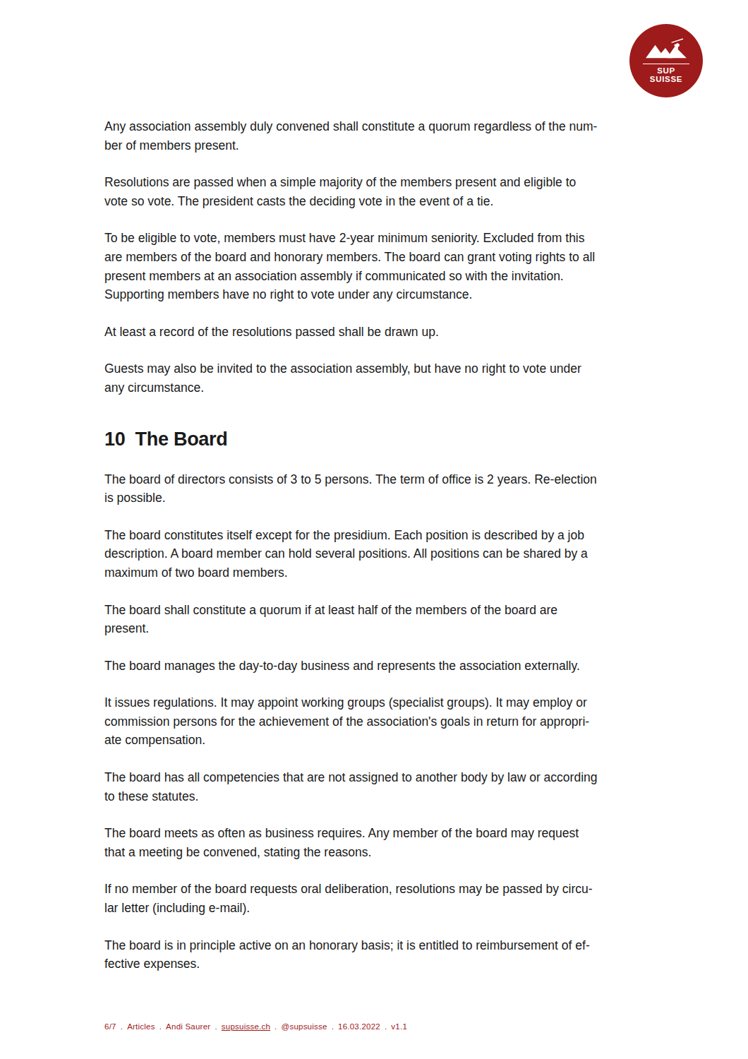SUP SUISSE
Any association assembly duly convened shall constitute a quorum regardless of the number of members present.
Resolutions are passed when a simple majority of the members present and eligible to vote so vote. The president casts the deciding vote in the event of a tie.
To be eligible to vote, members must have 2-year minimum seniority. Excluded from this are members of the board and honorary members. The board can grant voting rights to all present members at an association assembly if communicated so with the invitation. Supporting members have no right to vote under any circumstance.
At least a record of the resolutions passed shall be drawn up.
Guests may also be invited to the association assembly, but have no right to vote under any circumstance.
10 The Board
The board of directors consists of 3 to 5 persons. The term of office is 2 years. Re-election is possible.
The board constitutes itself except for the presidium. Each position is described by a job description. A board member can hold several positions. All positions can be shared by a maximum of two board members.
The board shall constitute a quorum if at least half of the members of the board are present.
The board manages the day-to-day business and represents the association externally.
It issues regulations. It may appoint working groups (specialist groups). It may employ or commission persons for the achievement of the association's goals in return for appropriate compensation.
The board has all competencies that are not assigned to another body by law or according to these statutes.
The board meets as often as business requires. Any member of the board may request that a meeting be convened, stating the reasons.
If no member of the board requests oral deliberation, resolutions may be passed by circular letter (including e-mail).
The board is in principle active on an honorary basis; it is entitled to reimbursement of effective expenses.
6/7. Articles. Andi Saurer. supsuisse.ch.@supsuisse. 16.03.2022. v1.1